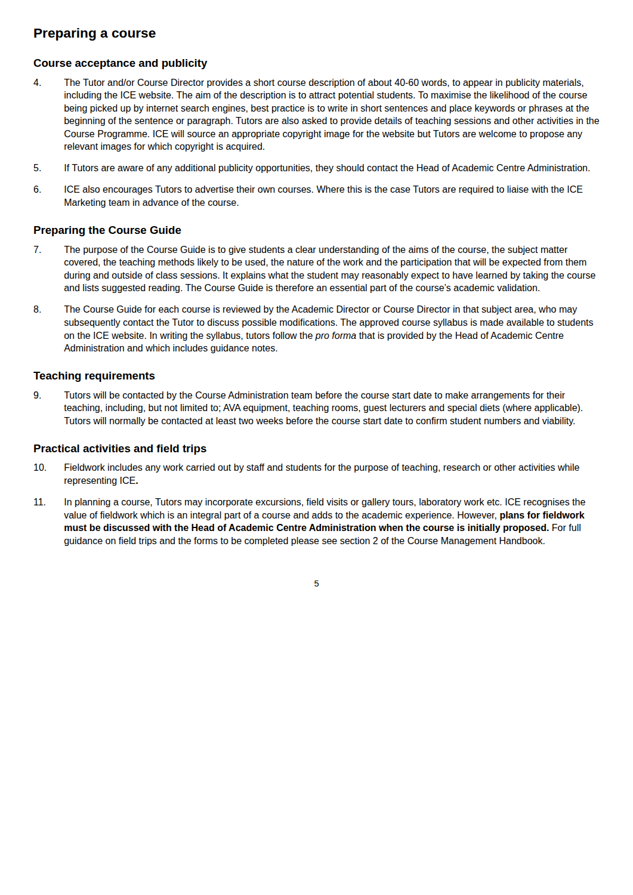Preparing a course
Course acceptance and publicity
4. The Tutor and/or Course Director provides a short course description of about 40-60 words, to appear in publicity materials, including the ICE website. The aim of the description is to attract potential students. To maximise the likelihood of the course being picked up by internet search engines, best practice is to write in short sentences and place keywords or phrases at the beginning of the sentence or paragraph. Tutors are also asked to provide details of teaching sessions and other activities in the Course Programme. ICE will source an appropriate copyright image for the website but Tutors are welcome to propose any relevant images for which copyright is acquired.
5. If Tutors are aware of any additional publicity opportunities, they should contact the Head of Academic Centre Administration.
6. ICE also encourages Tutors to advertise their own courses. Where this is the case Tutors are required to liaise with the ICE Marketing team in advance of the course.
Preparing the Course Guide
7. The purpose of the Course Guide is to give students a clear understanding of the aims of the course, the subject matter covered, the teaching methods likely to be used, the nature of the work and the participation that will be expected from them during and outside of class sessions. It explains what the student may reasonably expect to have learned by taking the course and lists suggested reading. The Course Guide is therefore an essential part of the course’s academic validation.
8. The Course Guide for each course is reviewed by the Academic Director or Course Director in that subject area, who may subsequently contact the Tutor to discuss possible modifications. The approved course syllabus is made available to students on the ICE website. In writing the syllabus, tutors follow the pro forma that is provided by the Head of Academic Centre Administration and which includes guidance notes.
Teaching requirements
9. Tutors will be contacted by the Course Administration team before the course start date to make arrangements for their teaching, including, but not limited to; AVA equipment, teaching rooms, guest lecturers and special diets (where applicable). Tutors will normally be contacted at least two weeks before the course start date to confirm student numbers and viability.
Practical activities and field trips
10. Fieldwork includes any work carried out by staff and students for the purpose of teaching, research or other activities while representing ICE.
11. In planning a course, Tutors may incorporate excursions, field visits or gallery tours, laboratory work etc. ICE recognises the value of fieldwork which is an integral part of a course and adds to the academic experience. However, plans for fieldwork must be discussed with the Head of Academic Centre Administration when the course is initially proposed. For full guidance on field trips and the forms to be completed please see section 2 of the Course Management Handbook.
5